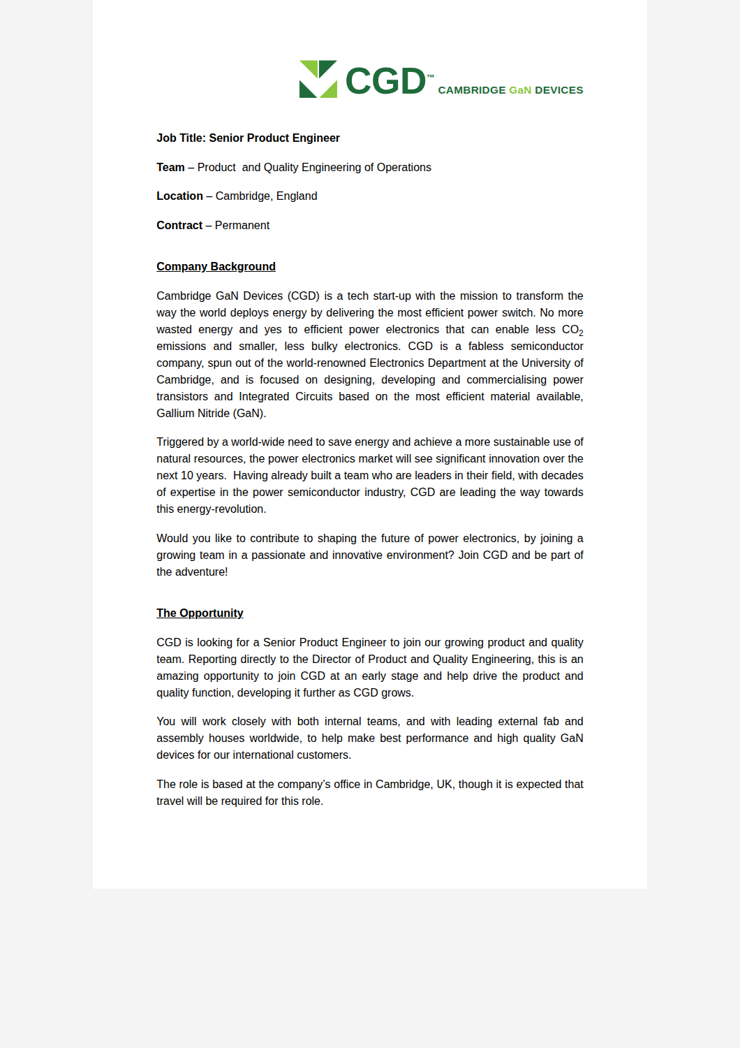CGD™ CAMBRIDGE GaN DEVICES
Job Title: Senior Product Engineer
Team – Product and Quality Engineering of Operations
Location – Cambridge, England
Contract – Permanent
Company Background
Cambridge GaN Devices (CGD) is a tech start-up with the mission to transform the way the world deploys energy by delivering the most efficient power switch. No more wasted energy and yes to efficient power electronics that can enable less CO2 emissions and smaller, less bulky electronics. CGD is a fabless semiconductor company, spun out of the world-renowned Electronics Department at the University of Cambridge, and is focused on designing, developing and commercialising power transistors and Integrated Circuits based on the most efficient material available, Gallium Nitride (GaN).
Triggered by a world-wide need to save energy and achieve a more sustainable use of natural resources, the power electronics market will see significant innovation over the next 10 years. Having already built a team who are leaders in their field, with decades of expertise in the power semiconductor industry, CGD are leading the way towards this energy-revolution.
Would you like to contribute to shaping the future of power electronics, by joining a growing team in a passionate and innovative environment? Join CGD and be part of the adventure!
The Opportunity
CGD is looking for a Senior Product Engineer to join our growing product and quality team. Reporting directly to the Director of Product and Quality Engineering, this is an amazing opportunity to join CGD at an early stage and help drive the product and quality function, developing it further as CGD grows.
You will work closely with both internal teams, and with leading external fab and assembly houses worldwide, to help make best performance and high quality GaN devices for our international customers.
The role is based at the company’s office in Cambridge, UK, though it is expected that travel will be required for this role.